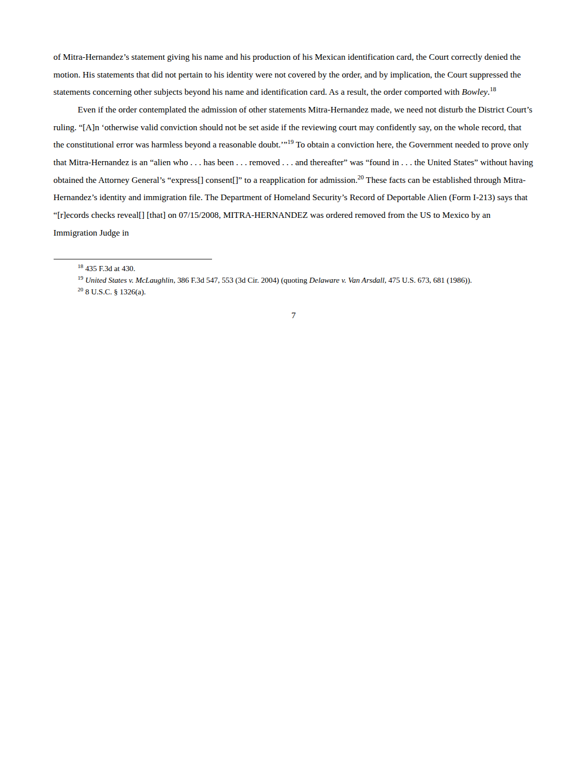of Mitra-Hernandez’s statement giving his name and his production of his Mexican identification card, the Court correctly denied the motion. His statements that did not pertain to his identity were not covered by the order, and by implication, the Court suppressed the statements concerning other subjects beyond his name and identification card. As a result, the order comported with Bowley.18
Even if the order contemplated the admission of other statements Mitra-Hernandez made, we need not disturb the District Court’s ruling. “[A]n ‘otherwise valid conviction should not be set aside if the reviewing court may confidently say, on the whole record, that the constitutional error was harmless beyond a reasonable doubt.’”19 To obtain a conviction here, the Government needed to prove only that Mitra-Hernandez is an “alien who . . . has been . . . removed . . . and thereafter” was “found in . . . the United States” without having obtained the Attorney General’s “express[] consent[]” to a reapplication for admission.20 These facts can be established through Mitra-Hernandez’s identity and immigration file. The Department of Homeland Security’s Record of Deportable Alien (Form I-213) says that “[r]ecords checks reveal[] [that] on 07/15/2008, MITRA-HERNANDEZ was ordered removed from the US to Mexico by an Immigration Judge in
18 435 F.3d at 430.
19 United States v. McLaughlin, 386 F.3d 547, 553 (3d Cir. 2004) (quoting Delaware v. Van Arsdall, 475 U.S. 673, 681 (1986)).
20 8 U.S.C. § 1326(a).
7